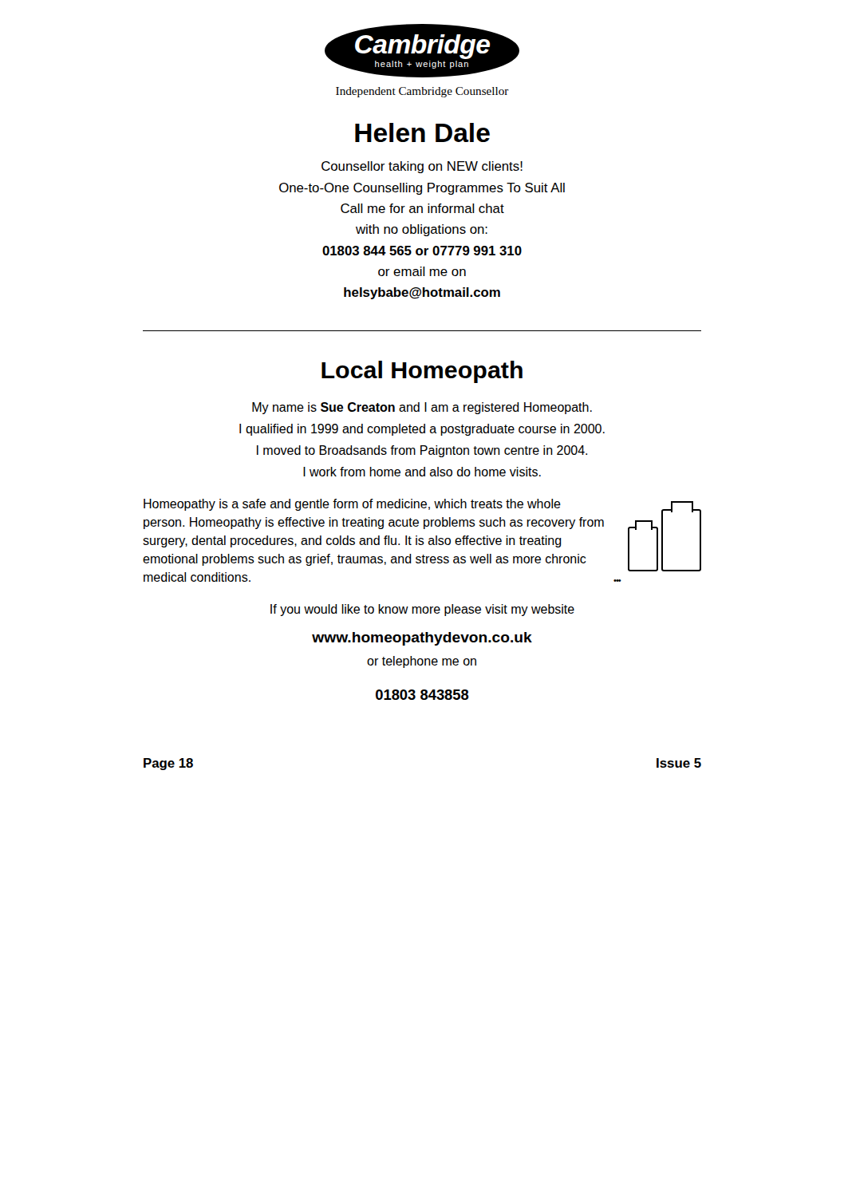Cambridgehealth + weight plan
Independent Cambridge Counsellor
Helen Dale
Counsellor taking on NEW clients!
One-to-One Counselling Programmes To Suit All
Call me for an informal chat
with no obligations on:
01803 844 565 or 07779 991 310
or email me on
helsybabe@hotmail.com
Local Homeopath
My name is Sue Creaton and I am a registered Homeopath.
I qualified in 1999 and completed a postgraduate course in 2000.
I moved to Broadsands from Paignton town centre in 2004.
I work from home and also do home visits.
•••
Homeopathy is a safe and gentle form of medicine, which treats the whole person. Homeopathy is effective in treating acute problems such as recovery from surgery, dental procedures, and colds and flu. It is also effective in treating emotional problems such as grief, traumas, and stress as well as more chronic medical conditions.
If you would like to know more please visit my website
www.homeopathydevon.co.uk
or telephone me on
01803 843858
Page 18 Issue 5